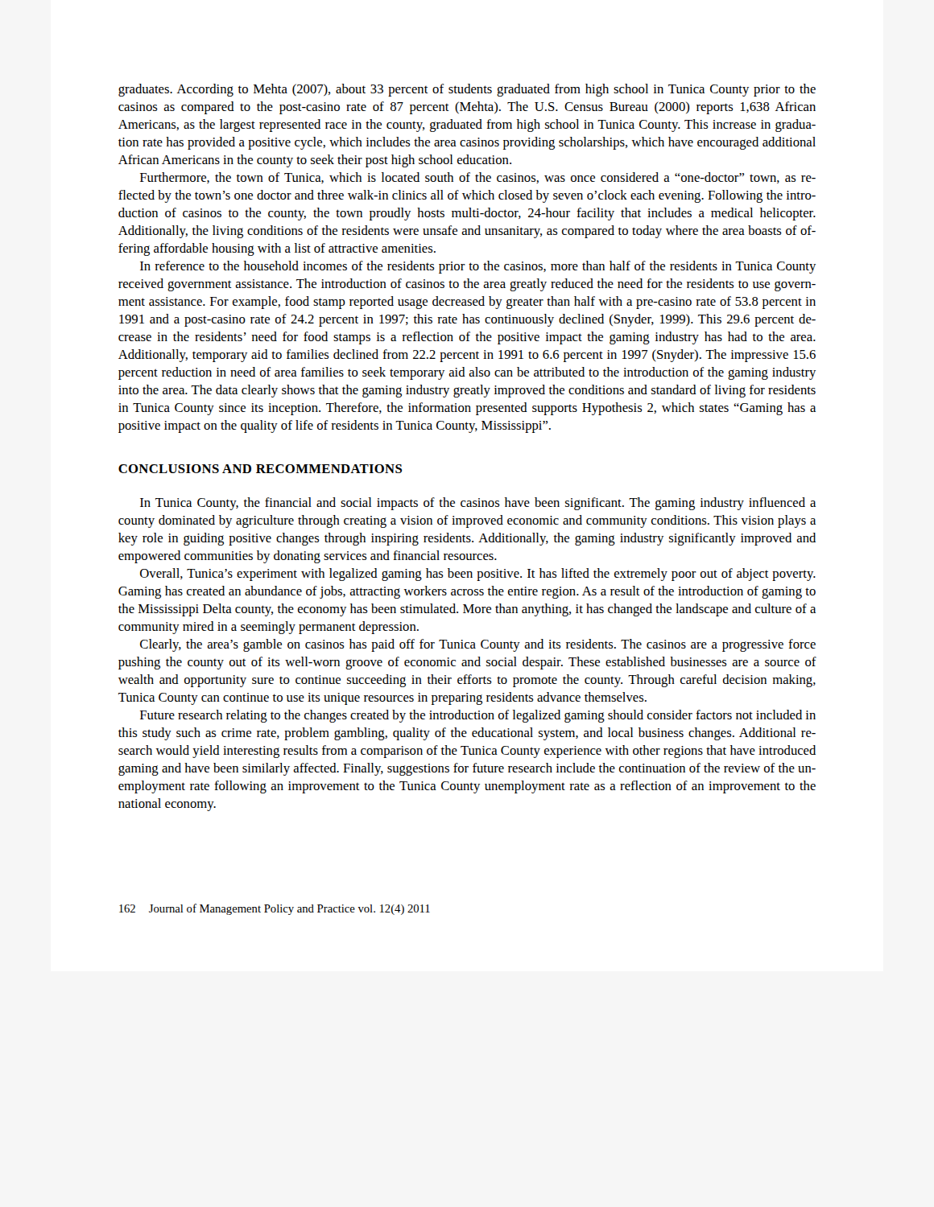graduates. According to Mehta (2007), about 33 percent of students graduated from high school in Tunica County prior to the casinos as compared to the post-casino rate of 87 percent (Mehta). The U.S. Census Bureau (2000) reports 1,638 African Americans, as the largest represented race in the county, graduated from high school in Tunica County. This increase in graduation rate has provided a positive cycle, which includes the area casinos providing scholarships, which have encouraged additional African Americans in the county to seek their post high school education.
Furthermore, the town of Tunica, which is located south of the casinos, was once considered a “one-doctor” town, as reflected by the town’s one doctor and three walk-in clinics all of which closed by seven o’clock each evening. Following the introduction of casinos to the county, the town proudly hosts multi-doctor, 24-hour facility that includes a medical helicopter. Additionally, the living conditions of the residents were unsafe and unsanitary, as compared to today where the area boasts of offering affordable housing with a list of attractive amenities.
In reference to the household incomes of the residents prior to the casinos, more than half of the residents in Tunica County received government assistance. The introduction of casinos to the area greatly reduced the need for the residents to use government assistance. For example, food stamp reported usage decreased by greater than half with a pre-casino rate of 53.8 percent in 1991 and a post-casino rate of 24.2 percent in 1997; this rate has continuously declined (Snyder, 1999). This 29.6 percent decrease in the residents’ need for food stamps is a reflection of the positive impact the gaming industry has had to the area. Additionally, temporary aid to families declined from 22.2 percent in 1991 to 6.6 percent in 1997 (Snyder). The impressive 15.6 percent reduction in need of area families to seek temporary aid also can be attributed to the introduction of the gaming industry into the area. The data clearly shows that the gaming industry greatly improved the conditions and standard of living for residents in Tunica County since its inception. Therefore, the information presented supports Hypothesis 2, which states “Gaming has a positive impact on the quality of life of residents in Tunica County, Mississippi”.
CONCLUSIONS AND RECOMMENDATIONS
In Tunica County, the financial and social impacts of the casinos have been significant. The gaming industry influenced a county dominated by agriculture through creating a vision of improved economic and community conditions. This vision plays a key role in guiding positive changes through inspiring residents. Additionally, the gaming industry significantly improved and empowered communities by donating services and financial resources.
Overall, Tunica’s experiment with legalized gaming has been positive. It has lifted the extremely poor out of abject poverty. Gaming has created an abundance of jobs, attracting workers across the entire region. As a result of the introduction of gaming to the Mississippi Delta county, the economy has been stimulated. More than anything, it has changed the landscape and culture of a community mired in a seemingly permanent depression.
Clearly, the area’s gamble on casinos has paid off for Tunica County and its residents. The casinos are a progressive force pushing the county out of its well-worn groove of economic and social despair. These established businesses are a source of wealth and opportunity sure to continue succeeding in their efforts to promote the county. Through careful decision making, Tunica County can continue to use its unique resources in preparing residents advance themselves.
Future research relating to the changes created by the introduction of legalized gaming should consider factors not included in this study such as crime rate, problem gambling, quality of the educational system, and local business changes. Additional research would yield interesting results from a comparison of the Tunica County experience with other regions that have introduced gaming and have been similarly affected. Finally, suggestions for future research include the continuation of the review of the unemployment rate following an improvement to the Tunica County unemployment rate as a reflection of an improvement to the national economy.
162 Journal of Management Policy and Practice vol. 12(4) 2011